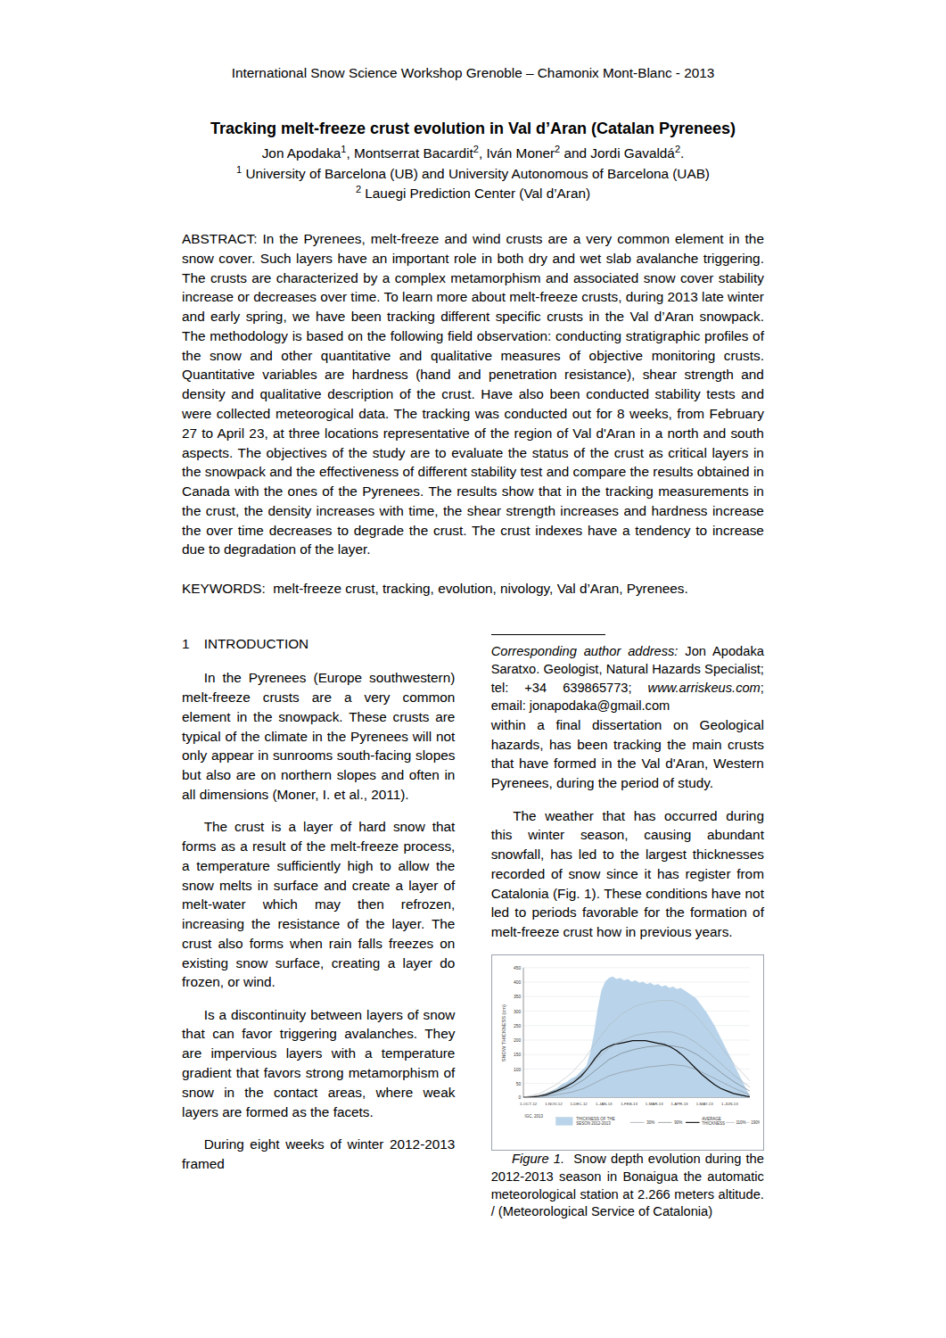International Snow Science Workshop Grenoble – Chamonix Mont-Blanc - 2013
Tracking melt-freeze crust evolution in Val d’Aran (Catalan Pyrenees)
Jon Apodaka1, Montserrat Bacardit2, Iván Moner2 and Jordi Gavaldá2.
1 University of Barcelona (UB) and University Autonomous of Barcelona (UAB)
2 Lauegi Prediction Center (Val d’Aran)
ABSTRACT: In the Pyrenees, melt-freeze and wind crusts are a very common element in the snow cover. Such layers have an important role in both dry and wet slab avalanche triggering. The crusts are characterized by a complex metamorphism and associated snow cover stability increase or decreases over time. To learn more about melt-freeze crusts, during 2013 late winter and early spring, we have been tracking different specific crusts in the Val d’Aran snowpack. The methodology is based on the following field observation: conducting stratigraphic profiles of the snow and other quantitative and qualitative measures of objective monitoring crusts. Quantitative variables are hardness (hand and penetration resistance), shear strength and density and qualitative description of the crust. Have also been conducted stability tests and were collected meteorogical data. The tracking was conducted out for 8 weeks, from February 27 to April 23, at three locations representative of the region of Val d'Aran in a north and south aspects. The objectives of the study are to evaluate the status of the crust as critical layers in the snowpack and the effectiveness of different stability test and compare the results obtained in Canada with the ones of the Pyrenees. The results show that in the tracking measurements in the crust, the density increases with time, the shear strength increases and hardness increase the over time decreases to degrade the crust. The crust indexes have a tendency to increase due to degradation of the layer.
KEYWORDS: melt-freeze crust, tracking, evolution, nivology, Val d’Aran, Pyrenees.
1 INTRODUCTION
In the Pyrenees (Europe southwestern) melt-freeze crusts are a very common element in the snowpack. These crusts are typical of the climate in the Pyrenees will not only appear in sunrooms south-facing slopes but also are on northern slopes and often in all dimensions (Moner, I. et al., 2011).
The crust is a layer of hard snow that forms as a result of the melt-freeze process, a temperature sufficiently high to allow the snow melts in surface and create a layer of melt-water which may then refrozen, increasing the resistance of the layer. The crust also forms when rain falls freezes on existing snow surface, creating a layer do frozen, or wind.
Is a discontinuity between layers of snow that can favor triggering avalanches. They are impervious layers with a temperature gradient that favors strong metamorphism of snow in the contact areas, where weak layers are formed as the facets.
During eight weeks of winter 2012-2013 framed
Corresponding author address: Jon Apodaka Saratxo. Geologist, Natural Hazards Specialist; tel: +34 639865773; www.arriskeus.com; email: jonapodaka@gmail.com
within a final dissertation on Geological hazards, has been tracking the main crusts that have formed in the Val d'Aran, Western Pyrenees, during the period of study.
The weather that has occurred during this winter season, causing abundant snowfall, has led to the largest thicknesses recorded of snow since it has register from Catalonia (Fig. 1). These conditions have not led to periods favorable for the formation of melt-freeze crust how in previous years.
450 400 350 300 250 200 150 100 50 0 SNOW THICKNESS (cm) 1-OCT-12 1-NOV-12 1-DEC-12 1-JAN-13 1-FEB-13 1-MAR-13 1-APR-13 1-MAY-13 1-JUN-13 IGC, 2013 THICKNESS OF THE SESON 2012-2013 30% 90% AVERAGE THICKNESS 110% 190%
Figure 1. Snow depth evolution during the 2012-2013 season in Bonaigua the automatic meteorological station at 2.266 meters altitude. / (Meteorological Service of Catalonia)